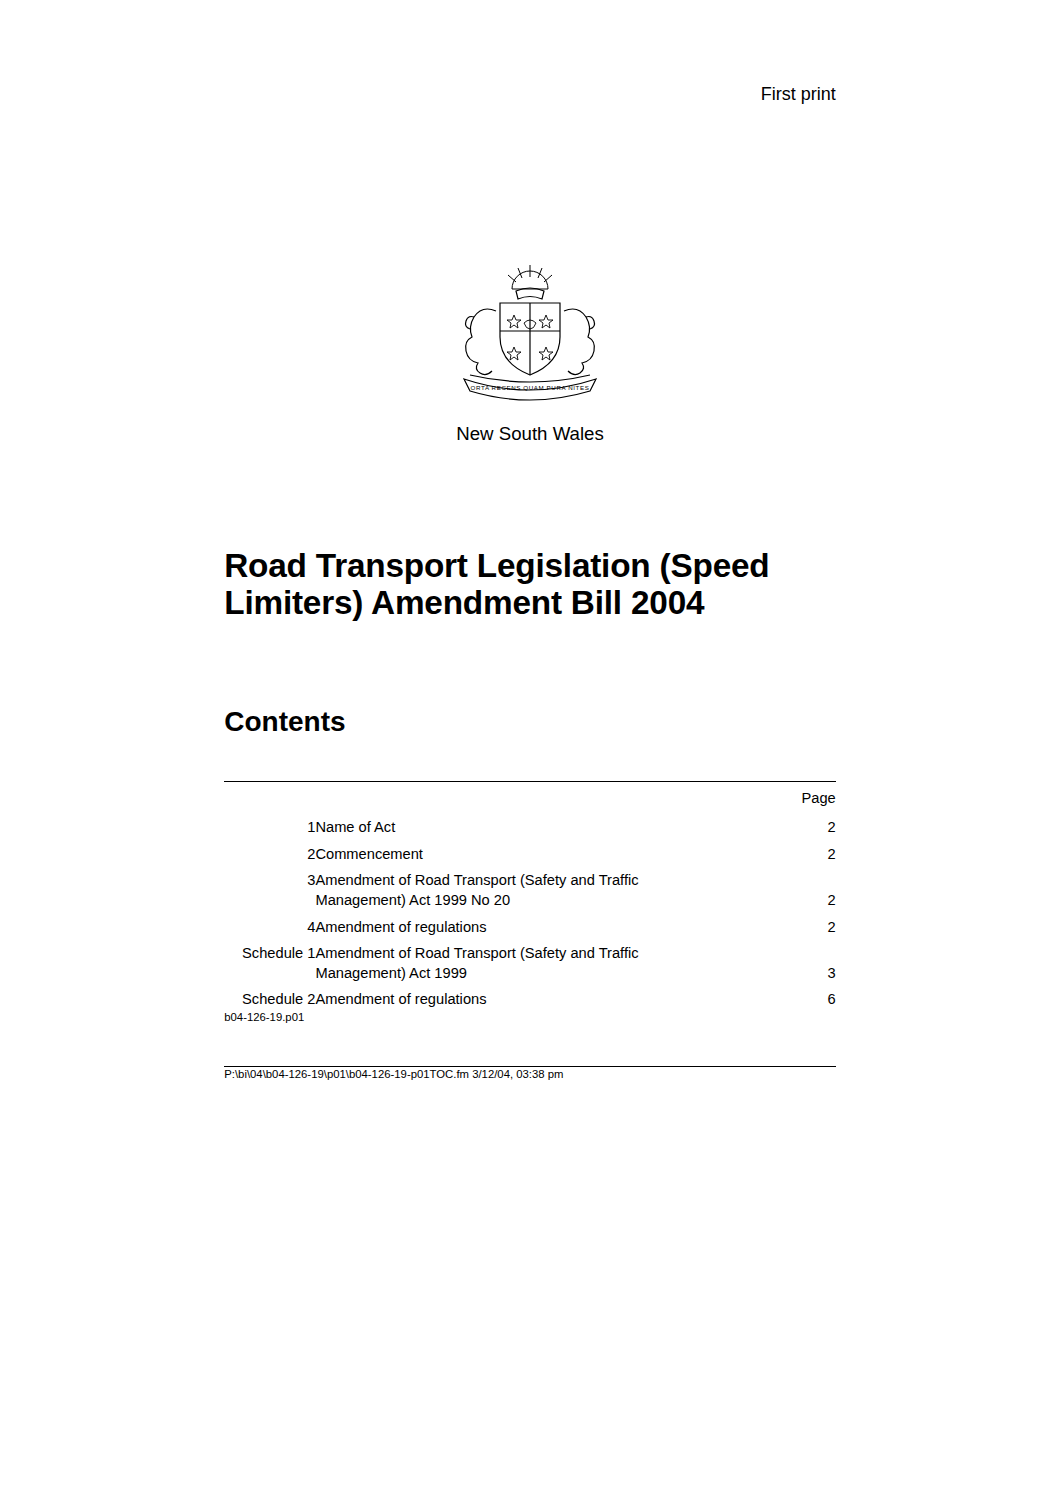First print
ORTA RECENS QUAM PURA NITES
New South Wales
Road Transport Legislation (Speed Limiters) Amendment Bill 2004
Contents
| | | Page |
| 1 | Name of Act | 2 |
| 2 | Commencement | 2 |
| 3 | Amendment of Road Transport (Safety and Traffic Management) Act 1999 No 20 | 2 |
| 4 | Amendment of regulations | 2 |
| Schedule 1 | Amendment of Road Transport (Safety and Traffic Management) Act 1999 | 3 |
| Schedule 2 | Amendment of regulations | 6 |
b04-126-19.p01
P:\bi\04\b04-126-19\p01\b04-126-19-p01TOC.fm 3/12/04, 03:38 pm